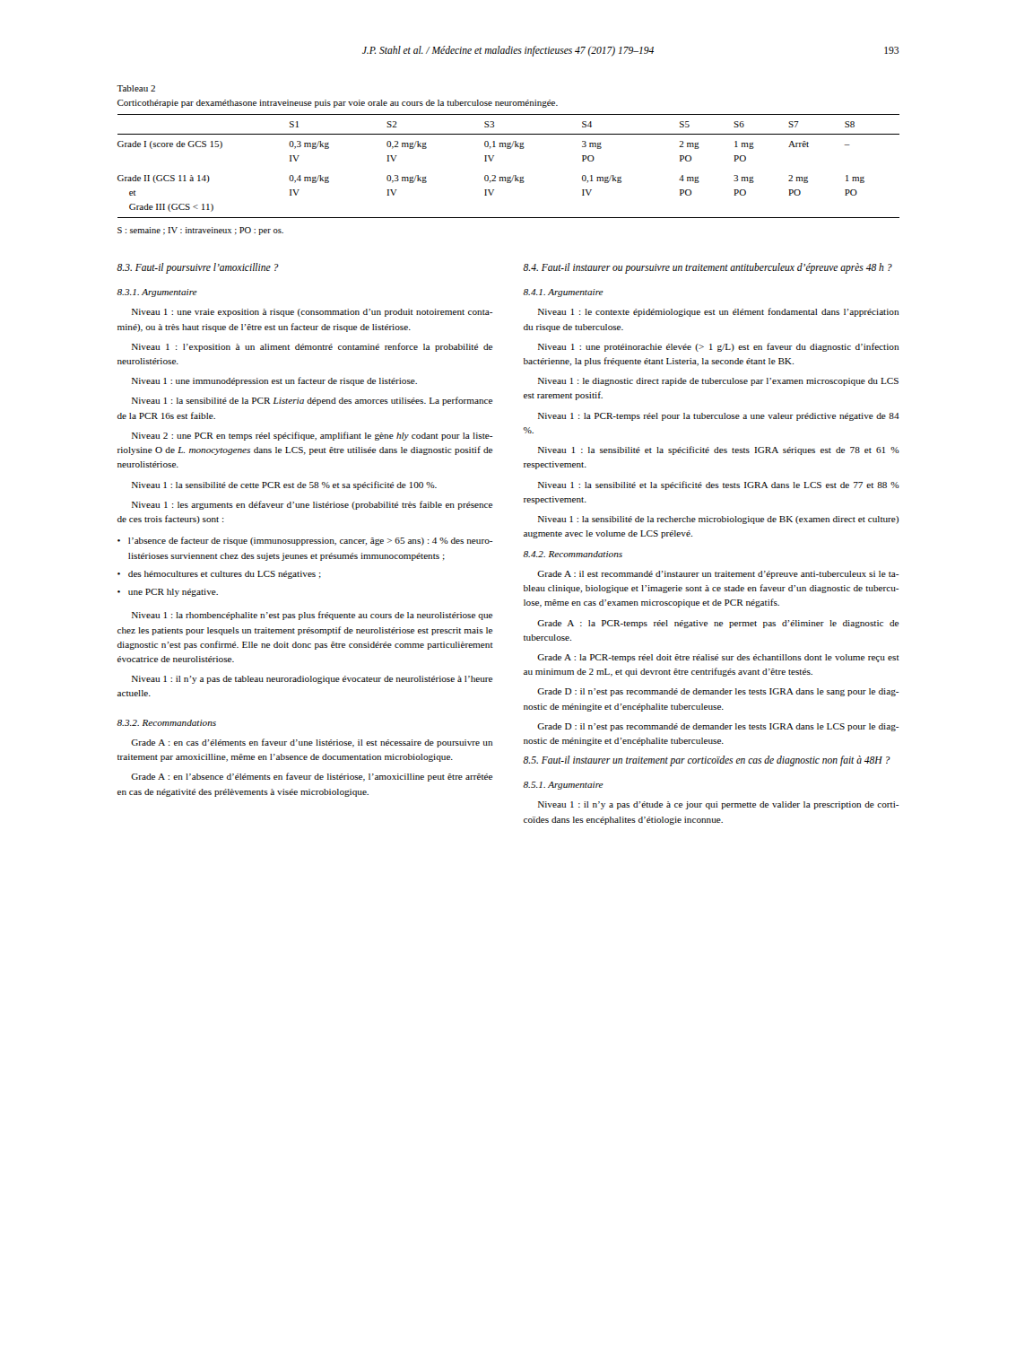J.P. Stahl et al. / Médecine et maladies infectieuses 47 (2017) 179–194 193
Tableau 2 Corticothérapie par dexaméthasone intraveineuse puis par voie orale au cours de la tuberculose neuroméningée.
| | S1 | S2 | S3 | S4 | S5 | S6 | S7 | S8 |
| --- | --- | --- | --- | --- | --- | --- | --- | --- |
| Grade I (score de GCS 15) | 0,3 mg/kg IV | 0,2 mg/kg IV | 0,1 mg/kg IV | 3 mg PO | 2 mg PO | 1 mg PO | Arrêt | – |
| Grade II (GCS 11 à 14) et Grade III (GCS < 11) | 0,4 mg/kg IV | 0,3 mg/kg IV | 0,2 mg/kg IV | 0,1 mg/kg IV | 4 mg PO | 3 mg PO | 2 mg PO | 1 mg PO |
S : semaine ; IV : intraveineux ; PO : per os.
8.3. Faut-il poursuivre l’amoxicilline ?
8.3.1. Argumentaire
Niveau 1 : une vraie exposition à risque (consommation d’un produit notoirement contaminé), ou à très haut risque de l’être est un facteur de risque de listériose.
Niveau 1 : l’exposition à un aliment démontré contaminé renforce la probabilité de neurolistériose.
Niveau 1 : une immunodépression est un facteur de risque de listériose.
Niveau 1 : la sensibilité de la PCR Listeria dépend des amorces utilisées. La performance de la PCR 16s est faible.
Niveau 2 : une PCR en temps réel spécifique, amplifiant le gène hly codant pour la listeriolysine O de L. monocytogenes dans le LCS, peut être utilisée dans le diagnostic positif de neurolistériose.
Niveau 1 : la sensibilité de cette PCR est de 58 % et sa spécificité de 100 %.
Niveau 1 : les arguments en défaveur d’une listériose (probabilité très faible en présence de ces trois facteurs) sont :
l’absence de facteur de risque (immunosuppression, cancer, âge > 65 ans) : 4 % des neurolistérioses surviennent chez des sujets jeunes et présumés immunocompétents ;
des hémocultures et cultures du LCS négatives ;
une PCR hly négative.
Niveau 1 : la rhombencéphalite n’est pas plus fréquente au cours de la neurolistériose que chez les patients pour lesquels un traitement présomptif de neurolistériose est prescrit mais le diagnostic n’est pas confirmé. Elle ne doit donc pas être considérée comme particulièrement évocatrice de neurolistériose.
Niveau 1 : il n’y a pas de tableau neuroradiologique évocateur de neurolistériose à l’heure actuelle.
8.3.2. Recommandations
Grade A : en cas d’éléments en faveur d’une listériose, il est nécessaire de poursuivre un traitement par amoxicilline, même en l’absence de documentation microbiologique.
Grade A : en l’absence d’éléments en faveur de listériose, l’amoxicilline peut être arrêtée en cas de négativité des prélèvements à visée microbiologique.
8.4. Faut-il instaurer ou poursuivre un traitement antituberculeux d’épreuve après 48 h ?
8.4.1. Argumentaire
Niveau 1 : le contexte épidémiologique est un élément fondamental dans l’appréciation du risque de tuberculose.
Niveau 1 : une protéinorachie élevée (> 1 g/L) est en faveur du diagnostic d’infection bactérienne, la plus fréquente étant Listeria, la seconde étant le BK.
Niveau 1 : le diagnostic direct rapide de tuberculose par l’examen microscopique du LCS est rarement positif.
Niveau 1 : la PCR-temps réel pour la tuberculose a une valeur prédictive négative de 84 %.
Niveau 1 : la sensibilité et la spécificité des tests IGRA sériques est de 78 et 61 % respectivement.
Niveau 1 : la sensibilité et la spécificité des tests IGRA dans le LCS est de 77 et 88 % respectivement.
Niveau 1 : la sensibilité de la recherche microbiologique de BK (examen direct et culture) augmente avec le volume de LCS prélevé.
8.4.2. Recommandations
Grade A : il est recommandé d’instaurer un traitement d’épreuve anti-tuberculeux si le tableau clinique, biologique et l’imagerie sont à ce stade en faveur d’un diagnostic de tuberculose, même en cas d’examen microscopique et de PCR négatifs.
Grade A : la PCR-temps réel négative ne permet pas d’éliminer le diagnostic de tuberculose.
Grade A : la PCR-temps réel doit être réalisé sur des échantillons dont le volume reçu est au minimum de 2 mL, et qui devront être centrifugés avant d’être testés.
Grade D : il n’est pas recommandé de demander les tests IGRA dans le sang pour le diagnostic de méningite et d’encéphalite tuberculeuse.
Grade D : il n’est pas recommandé de demander les tests IGRA dans le LCS pour le diagnostic de méningite et d’encéphalite tuberculeuse.
8.5. Faut-il instaurer un traitement par corticoïdes en cas de diagnostic non fait à 48H ?
8.5.1. Argumentaire
Niveau 1 : il n’y a pas d’étude à ce jour qui permette de valider la prescription de corticoïdes dans les encéphalites d’étiologie inconnue.